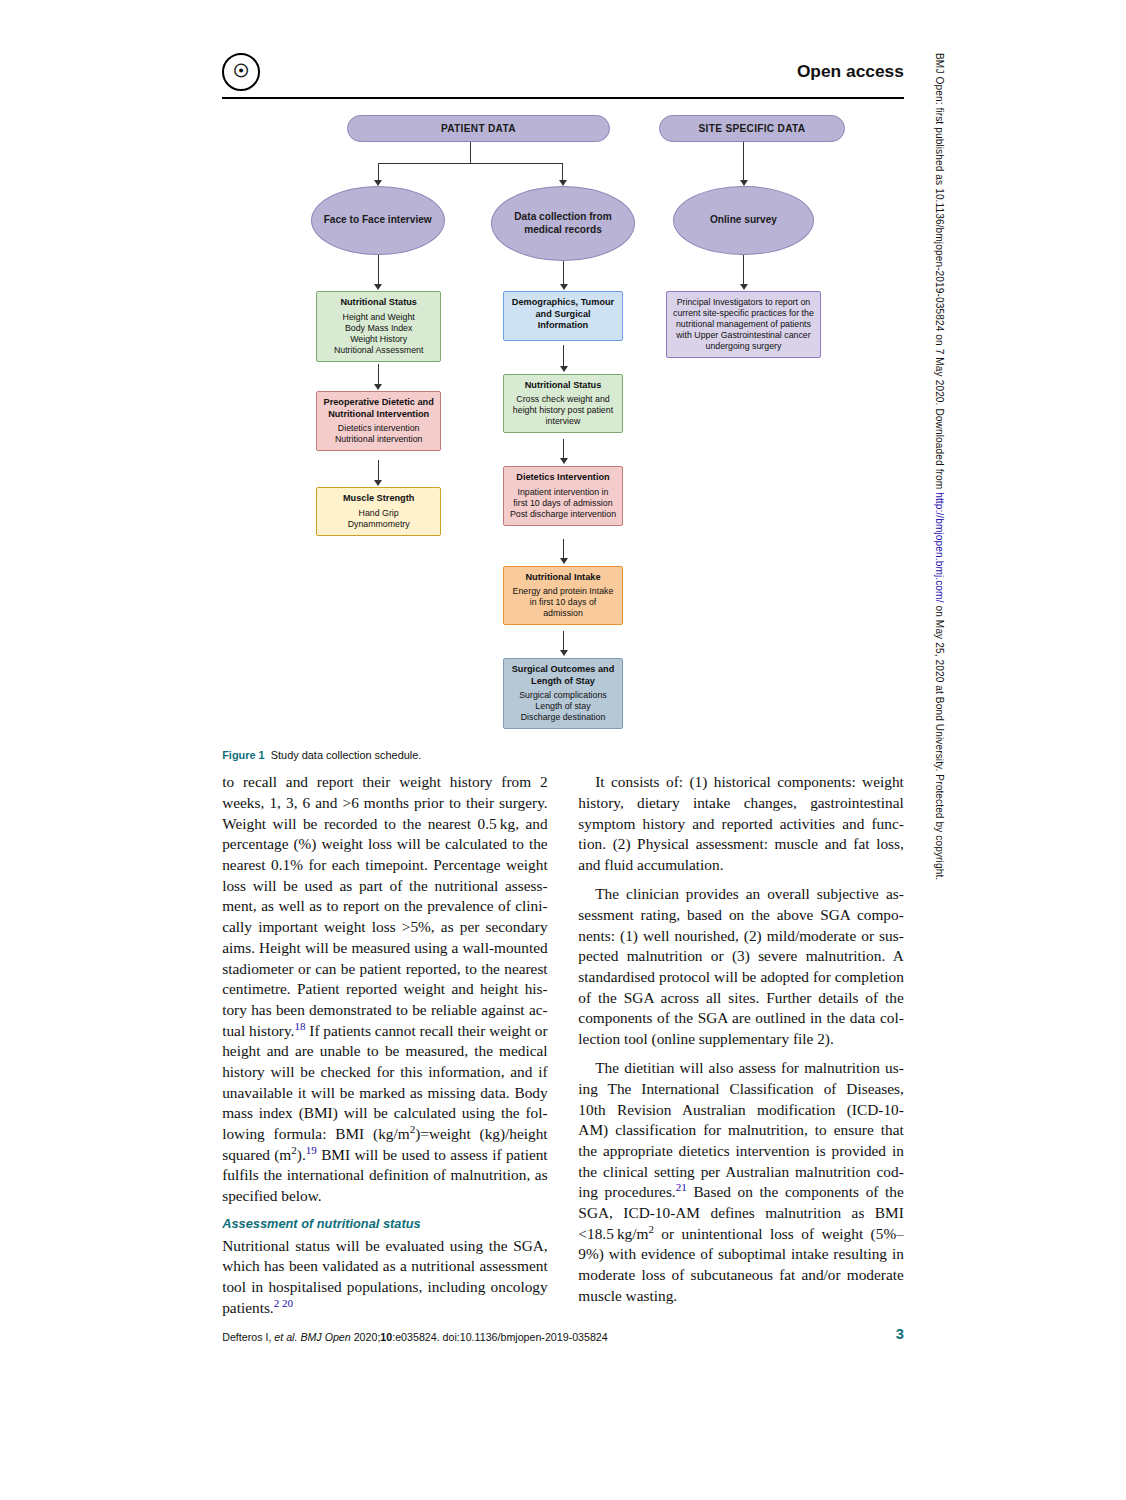BMJ Open: first published as 10.1136/bmjopen-2019-035824 on 7 May 2020. Downloaded from http://bmjopen.bmj.com/ on May 25, 2020 at Bond University. Protected by copyright.
☉
Open access
PATIENT DATA
SITE SPECIFIC DATA
Face to Face interview
Data collection from medical records
Online survey
Nutritional Status Height and Weight
Body Mass Index
Weight History
Nutritional Assessment
Preoperative Dietetic and Nutritional Intervention Dietetics intervention
Nutritional intervention
Muscle Strength Hand Grip
Dynammometry
Demographics, Tumour and Surgical Information
Nutritional Status Cross check weight and height history post patient interview
Dietetics Intervention Inpatient intervention in first 10 days of admission
Post discharge intervention
Nutritional Intake Energy and protein Intake in first 10 days of admission
Surgical Outcomes and Length of Stay Surgical complications
Length of stay
Discharge destination
Principal Investigators to report on current site-specific practices for the nutritional management of patients with Upper Gastrointestinal cancer undergoing surgery
Figure 1 Study data collection schedule.
to recall and report their weight history from 2 weeks, 1, 3, 6 and >6 months prior to their surgery. Weight will be recorded to the nearest 0.5 kg, and percentage (%) weight loss will be calculated to the nearest 0.1% for each timepoint. Percentage weight loss will be used as part of the nutritional assessment, as well as to report on the prevalence of clinically important weight loss >5%, as per secondary aims. Height will be measured using a wall-mounted stadiometer or can be patient reported, to the nearest centimetre. Patient reported weight and height history has been demonstrated to be reliable against actual history.18 If patients cannot recall their weight or height and are unable to be measured, the medical history will be checked for this information, and if unavailable it will be marked as missing data. Body mass index (BMI) will be calculated using the following formula: BMI (kg/m2)=weight (kg)/height squared (m2).19 BMI will be used to assess if patient fulfils the international definition of malnutrition, as specified below.
Assessment of nutritional status
Nutritional status will be evaluated using the SGA, which has been validated as a nutritional assessment tool in hospitalised populations, including oncology patients.2 20
It consists of: (1) historical components: weight history, dietary intake changes, gastrointestinal symptom history and reported activities and function. (2) Physical assessment: muscle and fat loss, and fluid accumulation.
The clinician provides an overall subjective assessment rating, based on the above SGA components: (1) well nourished, (2) mild/moderate or suspected malnutrition or (3) severe malnutrition. A standardised protocol will be adopted for completion of the SGA across all sites. Further details of the components of the SGA are outlined in the data collection tool (online supplementary file 2).
The dietitian will also assess for malnutrition using The International Classification of Diseases, 10th Revision Australian modification (ICD-10- AM) classification for malnutrition, to ensure that the appropriate dietetics intervention is provided in the clinical setting per Australian malnutrition coding procedures.21 Based on the components of the SGA, ICD-10-AM defines malnutrition as BMI <18.5 kg/m2 or unintentional loss of weight (5%–9%) with evidence of suboptimal intake resulting in moderate loss of subcutaneous fat and/or moderate muscle wasting.
Defteros I, et al. BMJ Open 2020;10:e035824. doi:10.1136/bmjopen-2019-035824
3